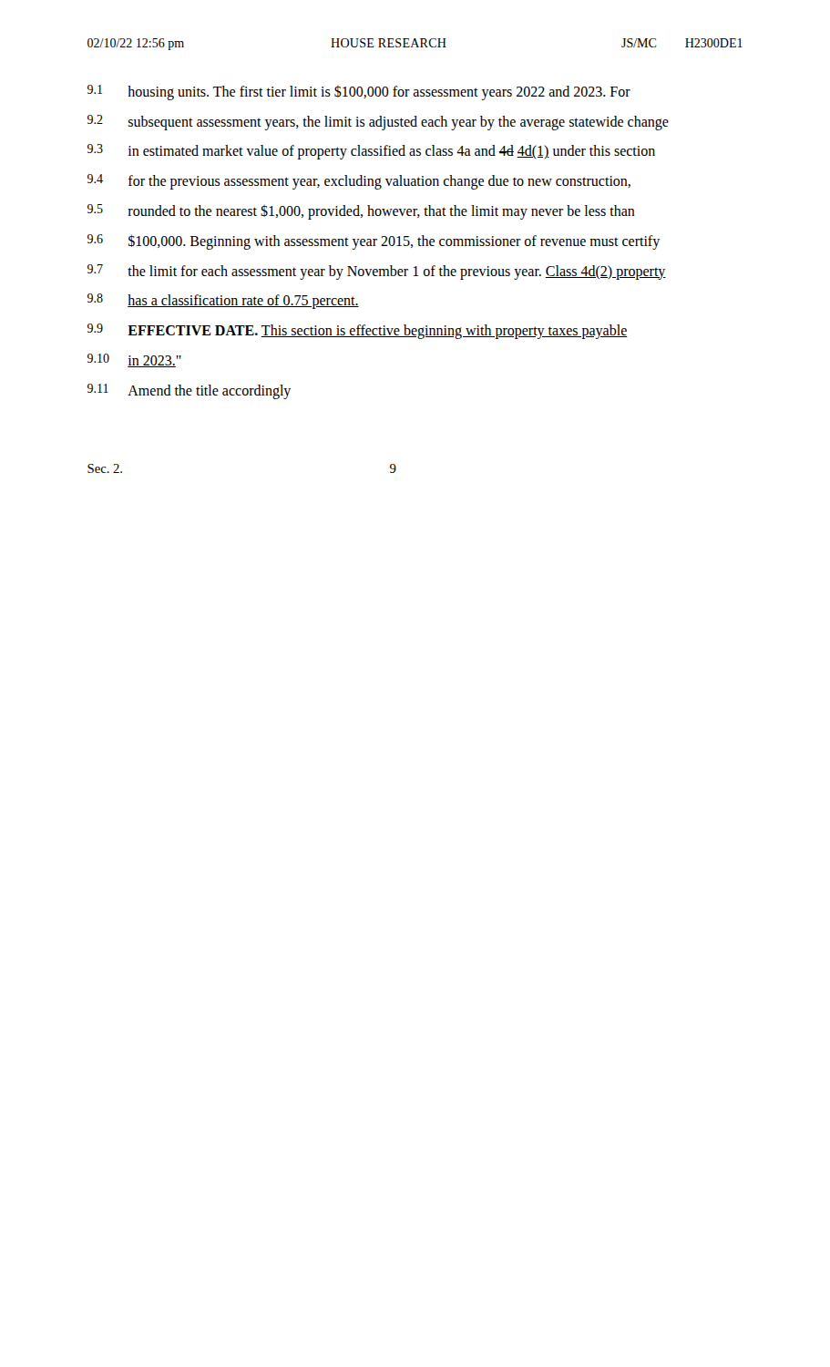02/10/22 12:56 pm HOUSE RESEARCH JS/MC H2300DE1
| 9.1 | housing units. The first tier limit is $100,000 for assessment years 2022 and 2023. For |
| 9.2 | subsequent assessment years, the limit is adjusted each year by the average statewide change |
| 9.3 | in estimated market value of property classified as class 4a and 4d 4d(1) under this section |
| 9.4 | for the previous assessment year, excluding valuation change due to new construction, |
| 9.5 | rounded to the nearest $1,000, provided, however, that the limit may never be less than |
| 9.6 | $100,000. Beginning with assessment year 2015, the commissioner of revenue must certify |
| 9.7 | the limit for each assessment year by November 1 of the previous year. Class 4d(2) property |
| 9.8 | has a classification rate of 0.75 percent. |
| 9.9 | EFFECTIVE DATE. This section is effective beginning with property taxes payable |
| 9.10 | in 2023. " |
| 9.11 | Amend the title accordingly |
Sec. 2. 9